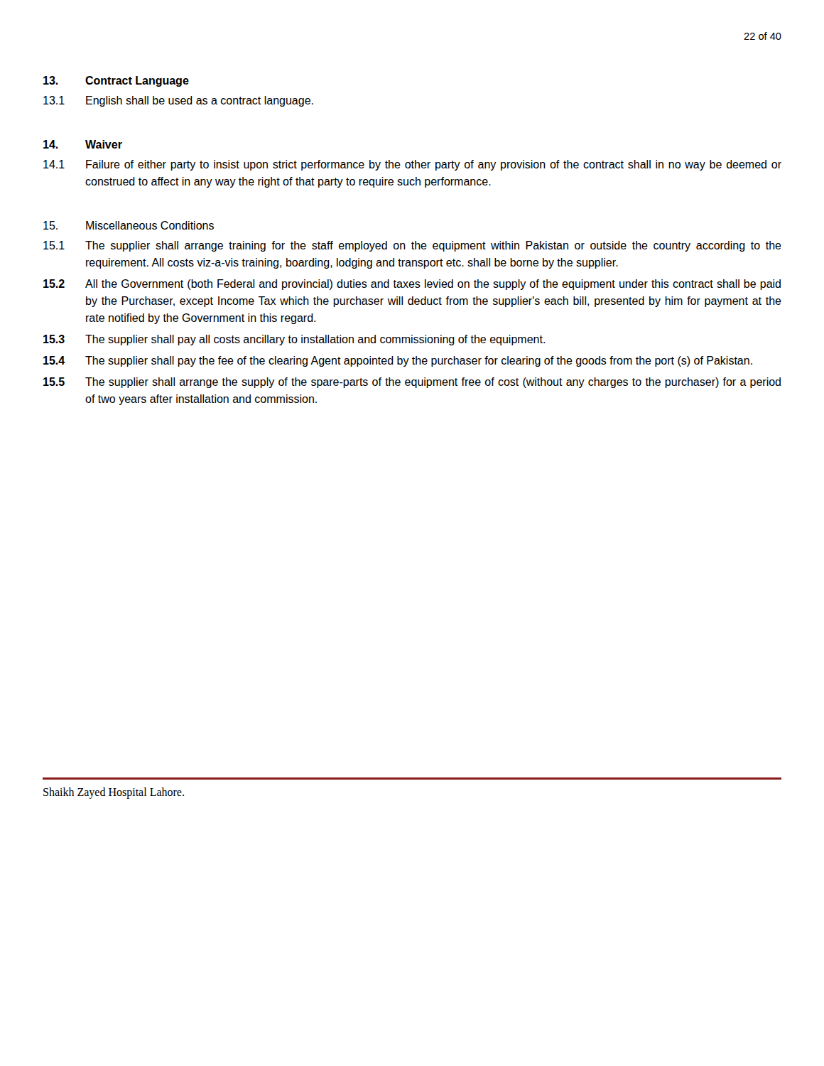22 of 40
13.
Contract Language
13.1
English shall be used as a contract language.
14.
Waiver
14.1
Failure of either party to insist upon strict performance by the other party of any provision of the contract shall in no way be deemed or construed to affect in any way the right of that party to require such performance.
15.
Miscellaneous Conditions
15.1
The supplier shall arrange training for the staff employed on the equipment within Pakistan or outside the country according to the requirement. All costs viz-a-vis training, boarding, lodging and transport etc. shall be borne by the supplier.
15.2
All the Government (both Federal and provincial) duties and taxes levied on the supply of the equipment under this contract shall be paid by the Purchaser, except Income Tax which the purchaser will deduct from the supplier's each bill, presented by him for payment at the rate notified by the Government in this regard.
15.3
The supplier shall pay all costs ancillary to installation and commissioning of the equipment.
15.4
The supplier shall pay the fee of the clearing Agent appointed by the purchaser for clearing of the goods from the port (s) of Pakistan.
15.5
The supplier shall arrange the supply of the spare-parts of the equipment free of cost (without any charges to the purchaser) for a period of two years after installation and commission.
Shaikh Zayed Hospital Lahore.